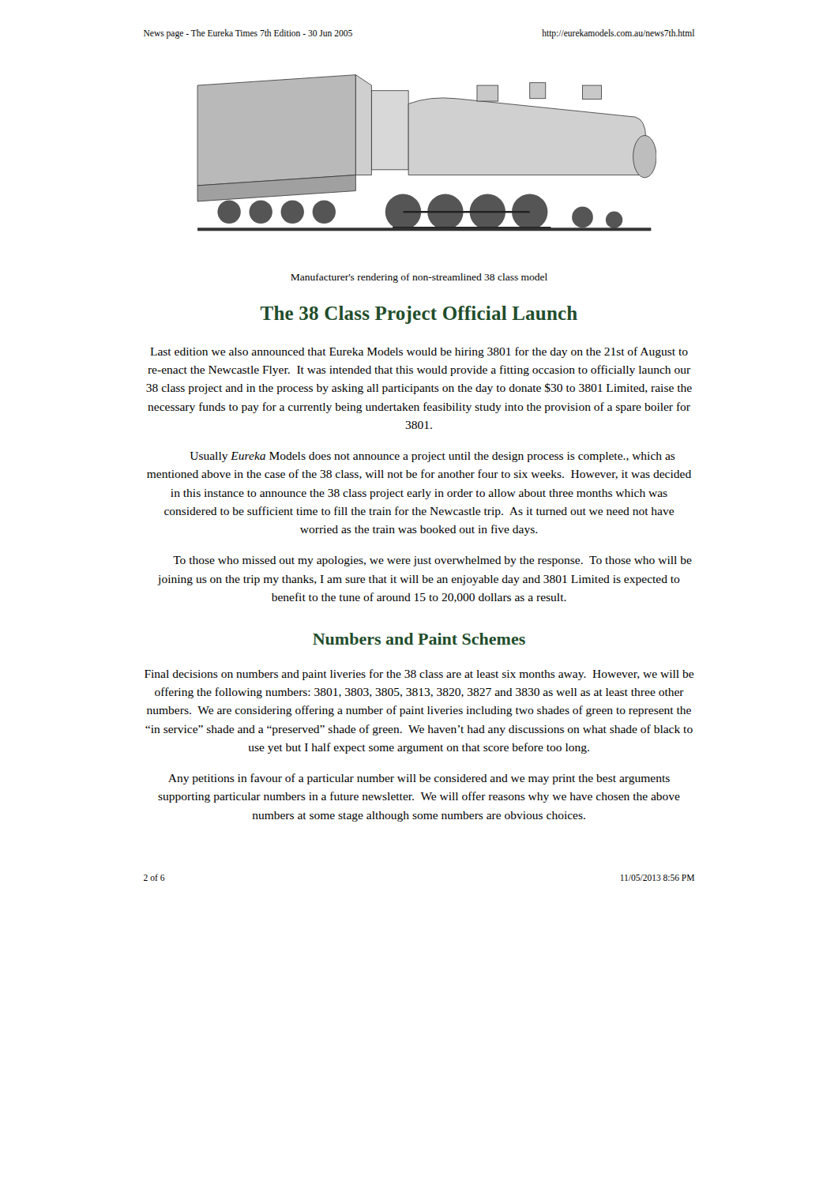News page - The Eureka Times 7th Edition - 30 Jun 2005 http://eurekamodels.com.au/news7th.html
Manufacturer's rendering of non-streamlined 38 class model
The 38 Class Project Official Launch
Last edition we also announced that Eureka Models would be hiring 3801 for the day on the 21st of August to re-enact the Newcastle Flyer. It was intended that this would provide a fitting occasion to officially launch our 38 class project and in the process by asking all participants on the day to donate $30 to 3801 Limited, raise the necessary funds to pay for a currently being undertaken feasibility study into the provision of a spare boiler for 3801.
Usually Eureka Models does not announce a project until the design process is complete., which as mentioned above in the case of the 38 class, will not be for another four to six weeks. However, it was decided in this instance to announce the 38 class project early in order to allow about three months which was considered to be sufficient time to fill the train for the Newcastle trip. As it turned out we need not have worried as the train was booked out in five days.
To those who missed out my apologies, we were just overwhelmed by the response. To those who will be joining us on the trip my thanks, I am sure that it will be an enjoyable day and 3801 Limited is expected to benefit to the tune of around 15 to 20,000 dollars as a result.
Numbers and Paint Schemes
Final decisions on numbers and paint liveries for the 38 class are at least six months away. However, we will be offering the following numbers: 3801, 3803, 3805, 3813, 3820, 3827 and 3830 as well as at least three other numbers. We are considering offering a number of paint liveries including two shades of green to represent the “in service” shade and a “preserved” shade of green. We haven’t had any discussions on what shade of black to use yet but I half expect some argument on that score before too long.
Any petitions in favour of a particular number will be considered and we may print the best arguments supporting particular numbers in a future newsletter. We will offer reasons why we have chosen the above numbers at some stage although some numbers are obvious choices.
2 of 6 11/05/2013 8:56 PM